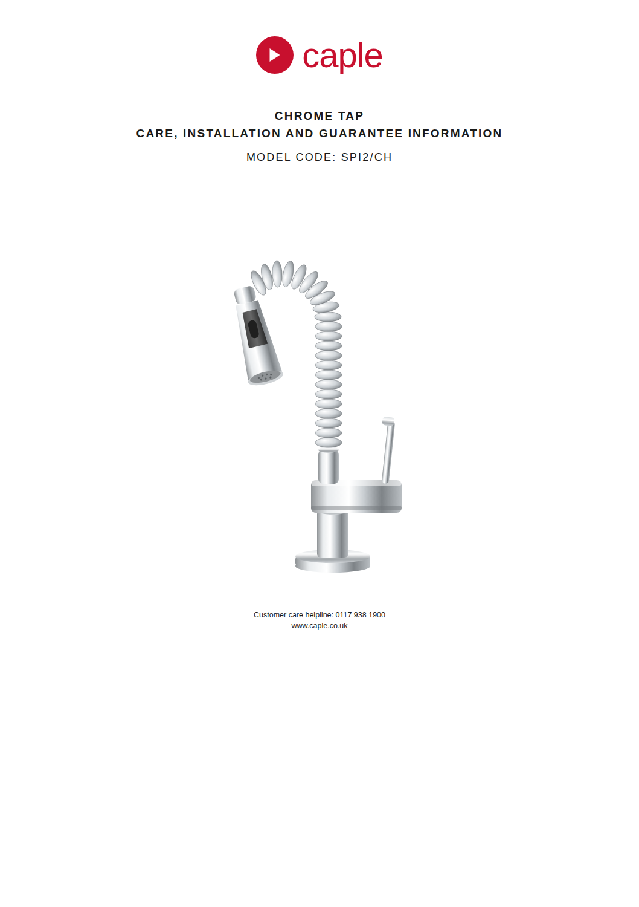caple
Chrome Tap
Care, Installation and Guarantee Information
Model Code: SPI2/CH
caple
Customer care helpline: 0117 938 1900
www.caple.co.uk